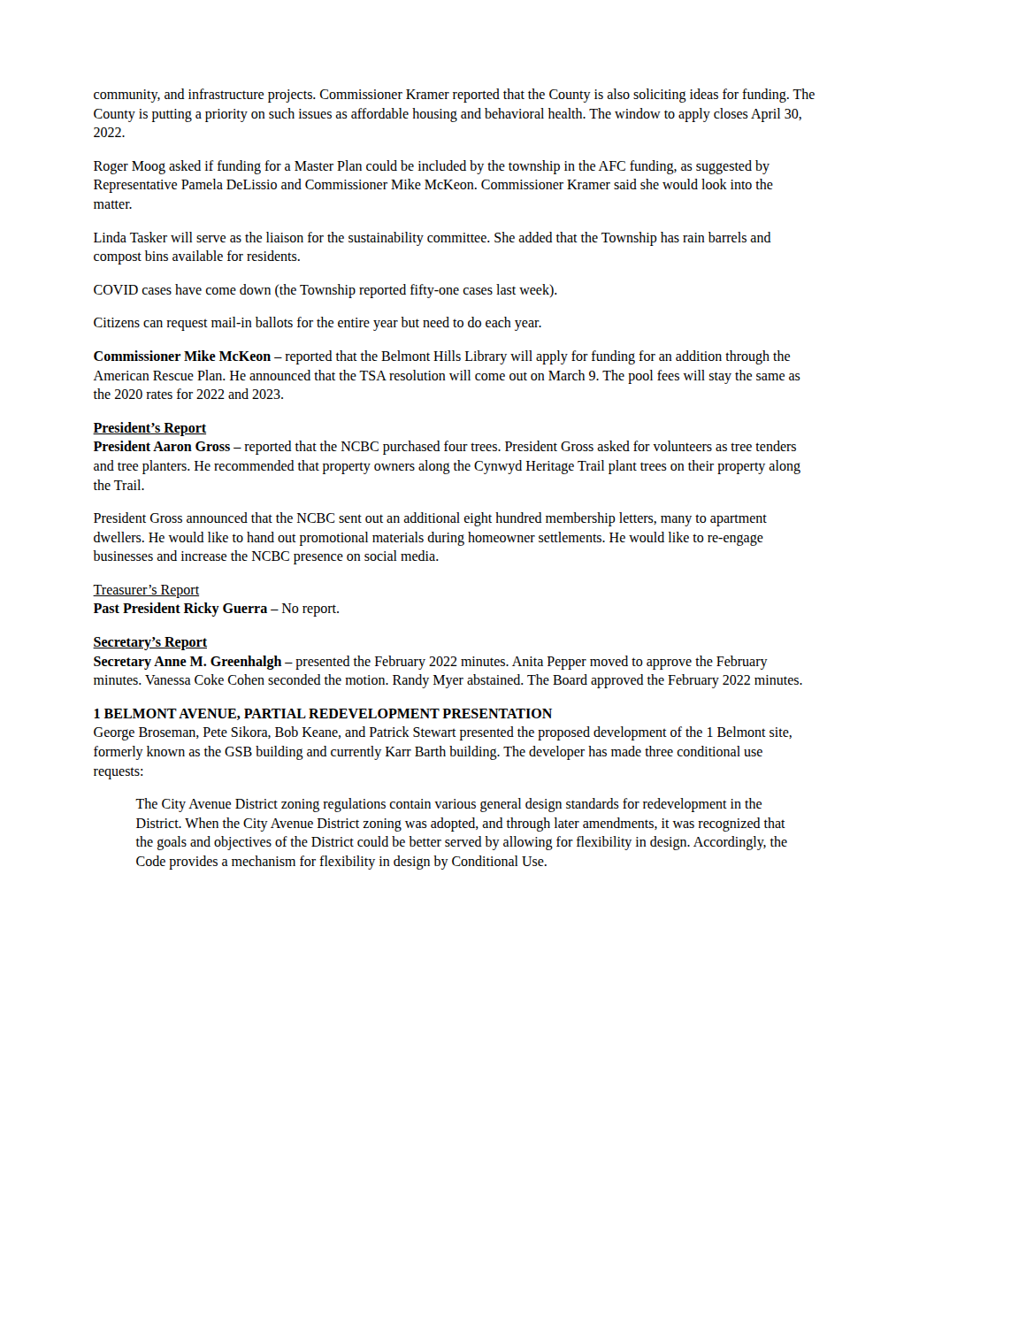community, and infrastructure projects. Commissioner Kramer reported that the County is also soliciting ideas for funding. The County is putting a priority on such issues as affordable housing and behavioral health. The window to apply closes April 30, 2022.
Roger Moog asked if funding for a Master Plan could be included by the township in the AFC funding, as suggested by Representative Pamela DeLissio and Commissioner Mike McKeon. Commissioner Kramer said she would look into the matter.
Linda Tasker will serve as the liaison for the sustainability committee. She added that the Township has rain barrels and compost bins available for residents.
COVID cases have come down (the Township reported fifty-one cases last week).
Citizens can request mail-in ballots for the entire year but need to do each year.
Commissioner Mike McKeon – reported that the Belmont Hills Library will apply for funding for an addition through the American Rescue Plan. He announced that the TSA resolution will come out on March 9. The pool fees will stay the same as the 2020 rates for 2022 and 2023.
President’s Report
President Aaron Gross – reported that the NCBC purchased four trees. President Gross asked for volunteers as tree tenders and tree planters. He recommended that property owners along the Cynwyd Heritage Trail plant trees on their property along the Trail.
President Gross announced that the NCBC sent out an additional eight hundred membership letters, many to apartment dwellers. He would like to hand out promotional materials during homeowner settlements. He would like to re-engage businesses and increase the NCBC presence on social media.
Treasurer’s Report
Past President Ricky Guerra – No report.
Secretary’s Report
Secretary Anne M. Greenhalgh – presented the February 2022 minutes. Anita Pepper moved to approve the February minutes. Vanessa Coke Cohen seconded the motion. Randy Myer abstained. The Board approved the February 2022 minutes.
1 BELMONT AVENUE, PARTIAL REDEVELOPMENT PRESENTATION
George Broseman, Pete Sikora, Bob Keane, and Patrick Stewart presented the proposed development of the 1 Belmont site, formerly known as the GSB building and currently Karr Barth building. The developer has made three conditional use requests:
The City Avenue District zoning regulations contain various general design standards for redevelopment in the District. When the City Avenue District zoning was adopted, and through later amendments, it was recognized that the goals and objectives of the District could be better served by allowing for flexibility in design. Accordingly, the Code provides a mechanism for flexibility in design by Conditional Use.